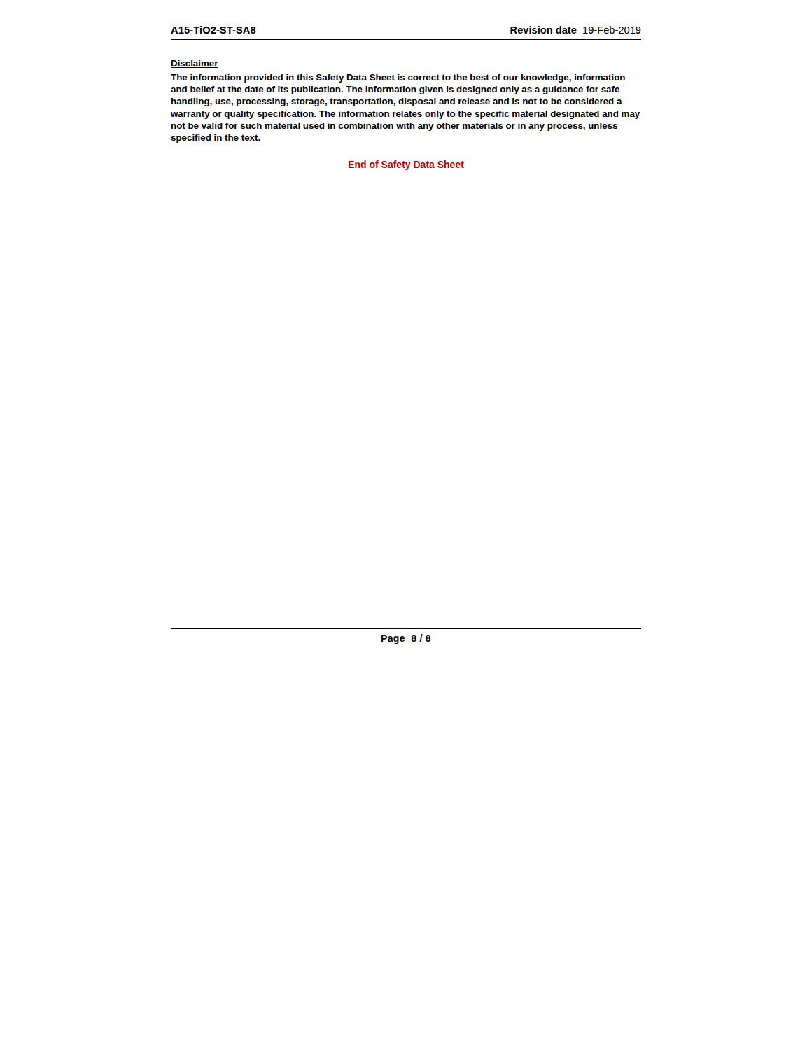A15-TiO2-ST-SA8
Revision date 19-Feb-2019
Disclaimer
The information provided in this Safety Data Sheet is correct to the best of our knowledge, information and belief at the date of its publication. The information given is designed only as a guidance for safe handling, use, processing, storage, transportation, disposal and release and is not to be considered a warranty or quality specification. The information relates only to the specific material designated and may not be valid for such material used in combination with any other materials or in any process, unless specified in the text.
End of Safety Data Sheet
Page 8 / 8